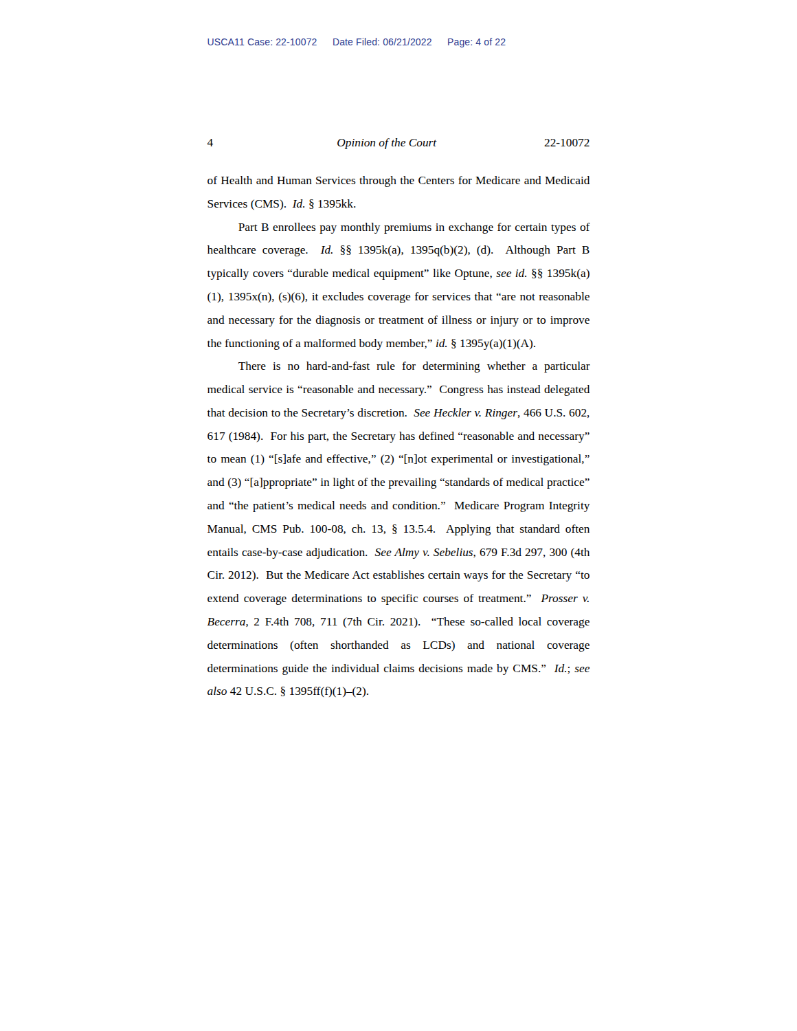USCA11 Case: 22-10072 Date Filed: 06/21/2022 Page: 4 of 22
4 Opinion of the Court 22-10072
of Health and Human Services through the Centers for Medicare and Medicaid Services (CMS). Id. § 1395kk.
Part B enrollees pay monthly premiums in exchange for certain types of healthcare coverage. Id. §§ 1395k(a), 1395q(b)(2), (d). Although Part B typically covers “durable medical equipment” like Optune, see id. §§ 1395k(a)(1), 1395x(n), (s)(6), it excludes coverage for services that “are not reasonable and necessary for the diagnosis or treatment of illness or injury or to improve the functioning of a malformed body member,” id. § 1395y(a)(1)(A).
There is no hard-and-fast rule for determining whether a particular medical service is “reasonable and necessary.” Congress has instead delegated that decision to the Secretary’s discretion. See Heckler v. Ringer, 466 U.S. 602, 617 (1984). For his part, the Secretary has defined “reasonable and necessary” to mean (1) “[s]afe and effective,” (2) “[n]ot experimental or investigational,” and (3) “[a]ppropriate” in light of the prevailing “standards of medical practice” and “the patient’s medical needs and condition.” Medicare Program Integrity Manual, CMS Pub. 100-08, ch. 13, § 13.5.4. Applying that standard often entails case-by-case adjudication. See Almy v. Sebelius, 679 F.3d 297, 300 (4th Cir. 2012). But the Medicare Act establishes certain ways for the Secretary “to extend coverage determinations to specific courses of treatment.” Prosser v. Becerra, 2 F.4th 708, 711 (7th Cir. 2021). “These so-called local coverage determinations (often shorthanded as LCDs) and national coverage determinations guide the individual claims decisions made by CMS.” Id.; see also 42 U.S.C. § 1395ff(f)(1)–(2).